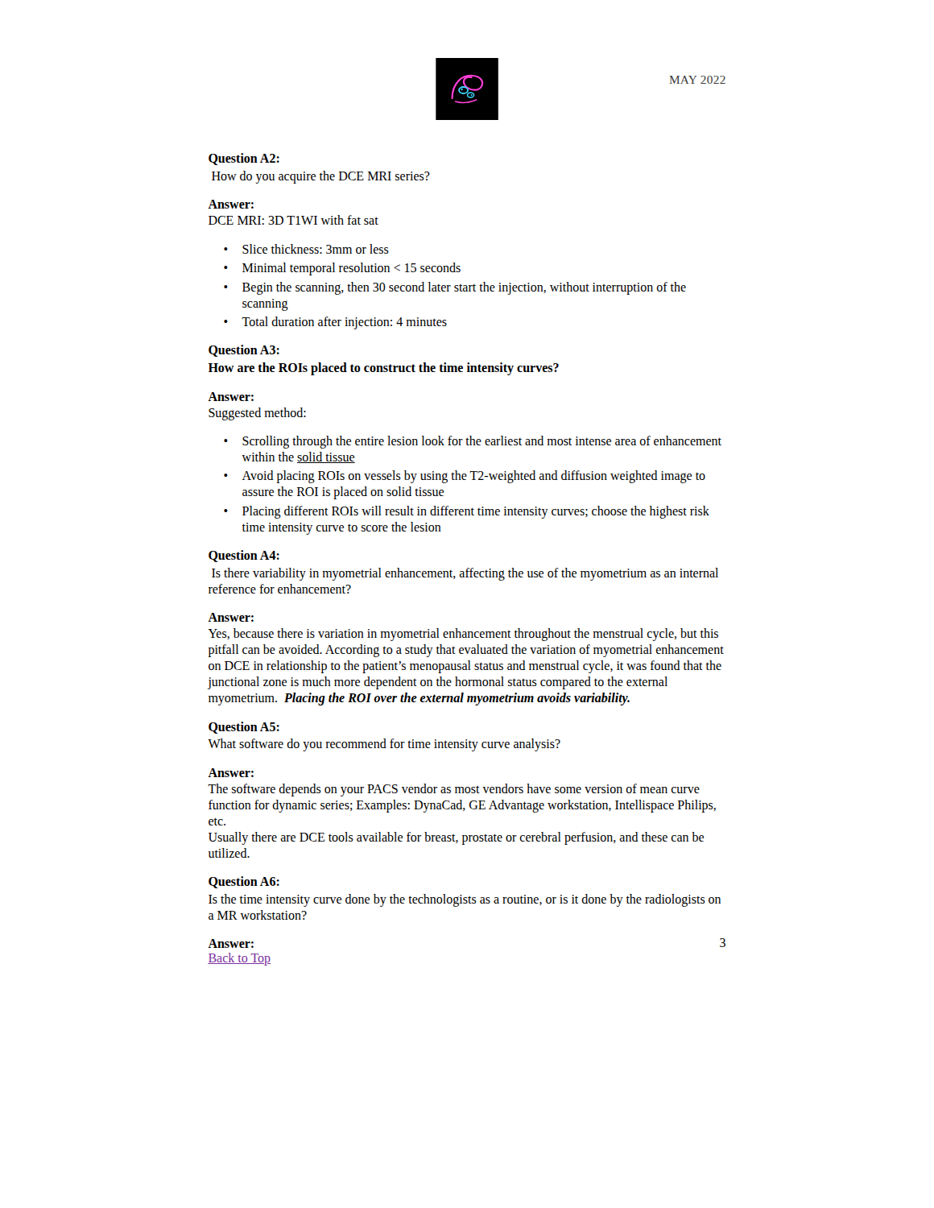MAY 2022
Question A2:
How do you acquire the DCE MRI series?
Answer:
DCE MRI: 3D T1WI with fat sat
Slice thickness: 3mm or less
Minimal temporal resolution < 15 seconds
Begin the scanning, then 30 second later start the injection, without interruption of the scanning
Total duration after injection: 4 minutes
Question A3:
How are the ROIs placed to construct the time intensity curves?
Answer:
Suggested method:
Scrolling through the entire lesion look for the earliest and most intense area of enhancement within the solid tissue
Avoid placing ROIs on vessels by using the T2-weighted and diffusion weighted image to assure the ROI is placed on solid tissue
Placing different ROIs will result in different time intensity curves; choose the highest risk time intensity curve to score the lesion
Question A4:
Is there variability in myometrial enhancement, affecting the use of the myometrium as an internal reference for enhancement?
Answer:
Yes, because there is variation in myometrial enhancement throughout the menstrual cycle, but this pitfall can be avoided. According to a study that evaluated the variation of myometrial enhancement on DCE in relationship to the patient’s menopausal status and menstrual cycle, it was found that the junctional zone is much more dependent on the hormonal status compared to the external myometrium. Placing the ROI over the external myometrium avoids variability.
Question A5:
What software do you recommend for time intensity curve analysis?
Answer:
The software depends on your PACS vendor as most vendors have some version of mean curve function for dynamic series; Examples: DynaCad, GE Advantage workstation, Intellispace Philips, etc.
Usually there are DCE tools available for breast, prostate or cerebral perfusion, and these can be utilized.
Question A6:
Is the time intensity curve done by the technologists as a routine, or is it done by the radiologists on a MR workstation?
Answer:
3
Back to Top